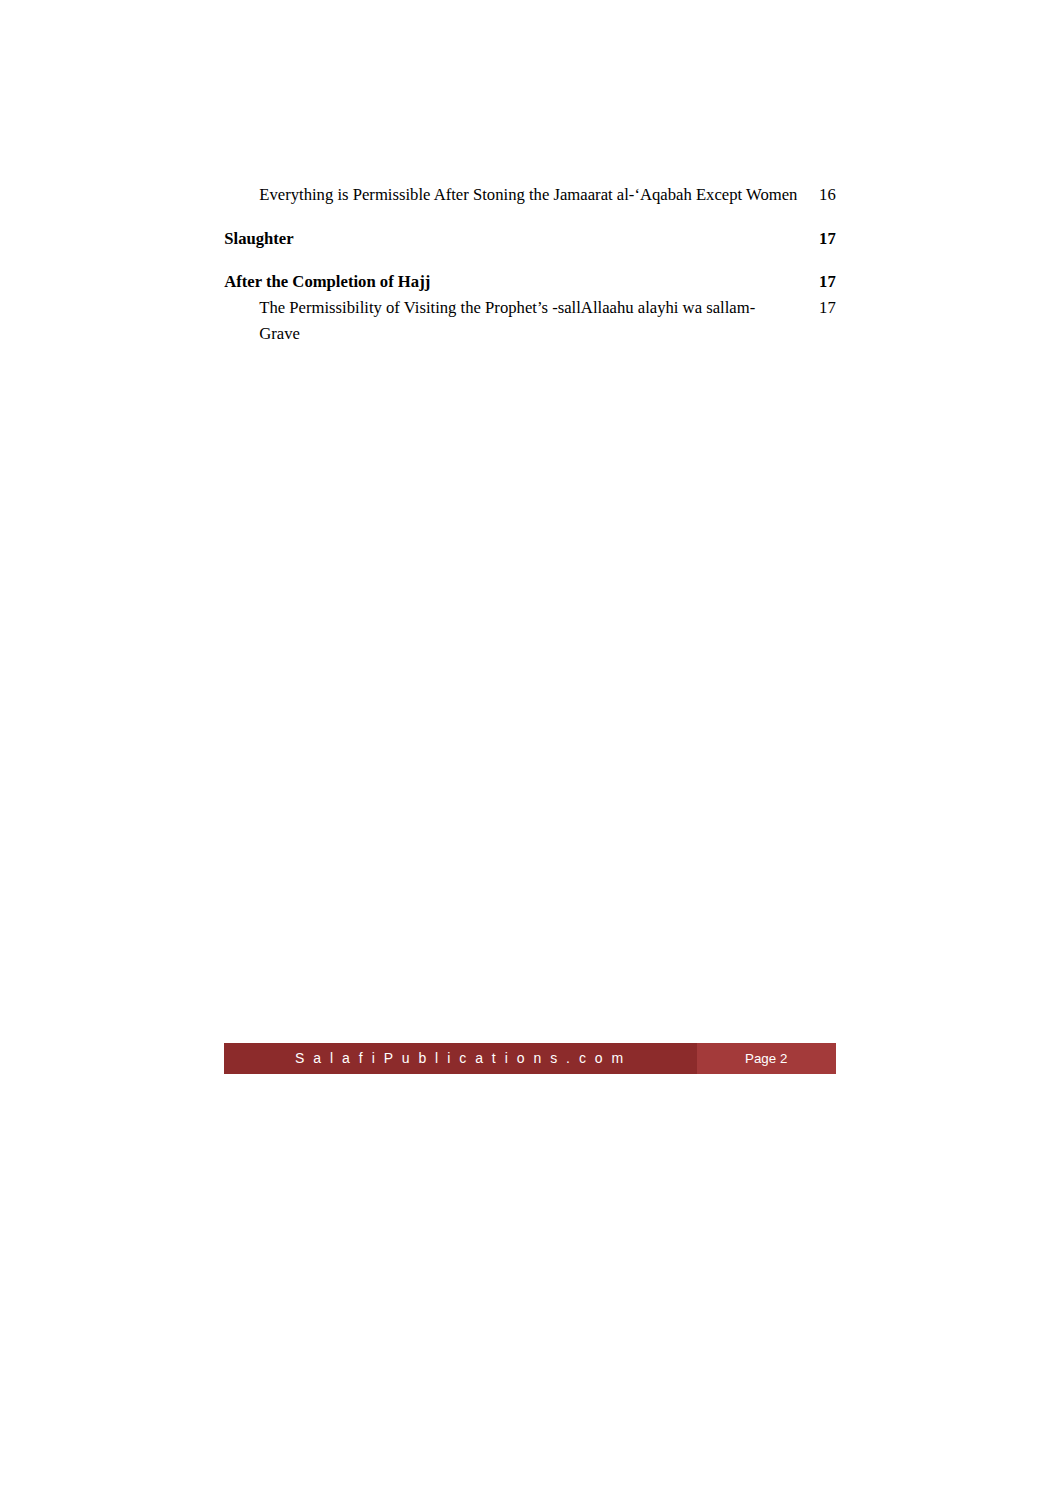| Everything is Permissible After Stoning the Jamaarat al-‘Aqabah Except Women | 16 |
| Slaughter | 17 |
| After the Completion of Hajj | 17 |
| The Permissibility of Visiting the Prophet’s -sallAllaahu alayhi wa sallam- Grave | 17 |
S a l a f i P u b l i c a t i o n s . c o m
Page 2